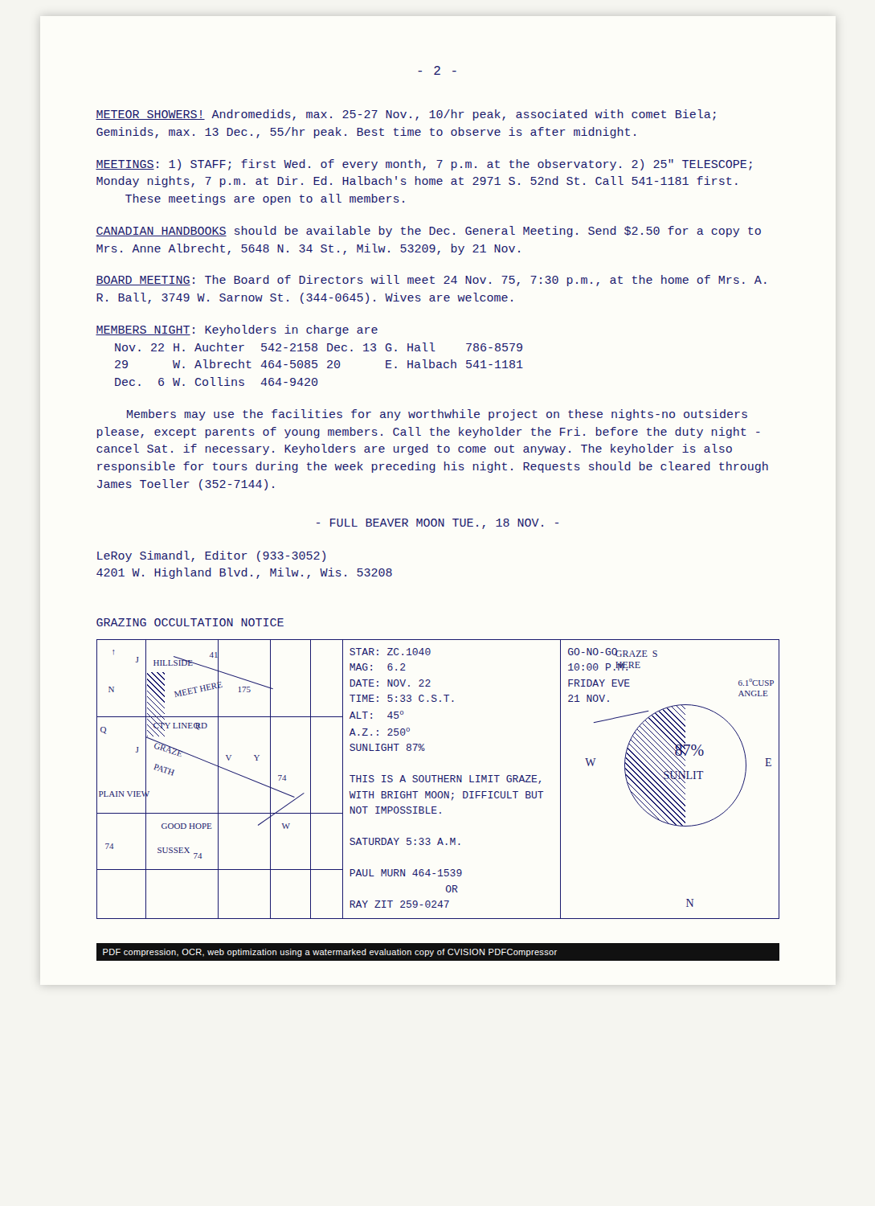- 2 -
METEOR SHOWERS! Andromedids, max. 25-27 Nov., 10/hr peak, associated with comet Biela; Geminids, max. 13 Dec., 55/hr peak. Best time to observe is after midnight.
MEETINGS: 1) STAFF; first Wed. of every month, 7 p.m. at the observatory. 2) 25" TELESCOPE; Monday nights, 7 p.m. at Dir. Ed. Halbach's home at 2971 S. 52nd St. Call 541-1181 first.
These meetings are open to all members.
CANADIAN HANDBOOKS should be available by the Dec. General Meeting. Send $2.50 for a copy to Mrs. Anne Albrecht, 5648 N. 34 St., Milw. 53209, by 21 Nov.
BOARD MEETING: The Board of Directors will meet 24 Nov. 75, 7:30 p.m., at the home of Mrs. A. R. Ball, 3749 W. Sarnow St. (344-0645). Wives are welcome.
MEMBERS NIGHT: Keyholders in charge are
| Nov. 22 | H. Auchter | 542-2158 | Dec. 13 | G. Hall | 786-8579 |
| 29 | W. Albrecht | 464-5085 | 20 | E. Halbach | 541-1181 |
| Dec. 6 | W. Collins | 464-9420 | | | |
Members may use the facilities for any worthwhile project on these nights-no outsiders please, except parents of young members. Call the keyholder the Fri. before the duty night - cancel Sat. if necessary. Keyholders are urged to come out anyway. The keyholder is also responsible for tours during the week preceding his night. Requests should be cleared through James Toeller (352-7144).
- FULL BEAVER MOON TUE., 18 NOV. -
LeRoy Simandl, Editor (933-3052)
4201 W. Highland Blvd., Milw., Wis. 53208
GRAZING OCCULTATION NOTICE
↑
N
J
J
Q
Q
HILLSIDE
41
MEET HERE
175
CTY LINE RD
GRAZE
PATH
V
Y
74
PLAIN VIEW
GOOD HOPE
W
74
SUSSEX
74
STAR: ZC.1040
MAG: 6.2
DATE: NOV. 22
TIME: 5:33 C.S.T.
ALT: 45o
A.Z.: 250o
SUNLIGHT 87%
THIS IS A SOUTHERN LIMIT GRAZE, WITH BRIGHT MOON; DIFFICULT BUT NOT IMPOSSIBLE.
SATURDAY 5:33 A.M.
PAUL MURN 464-1539
OR
RAY ZIT 259-0247
GO-NO-GO
10:00 P.M.
FRIDAY EVE
21 NOV.
GRAZE S
HERE
6.1oCUSP
ANGLE
87%
SUNLIT
W
E
N
PDF compression, OCR, web optimization using a watermarked evaluation copy of CVISION PDFCompressor